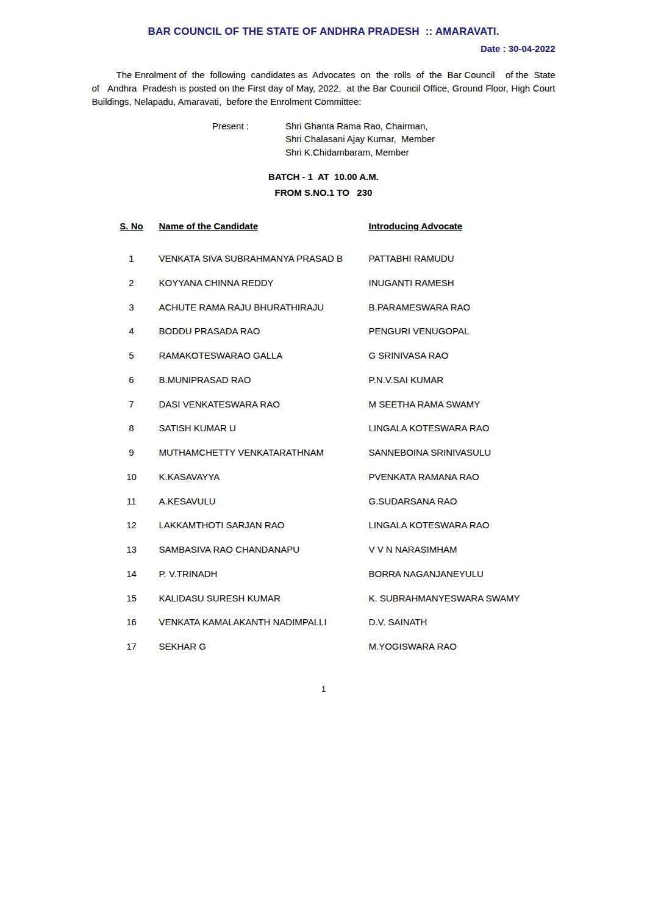BAR COUNCIL OF THE STATE OF ANDHRA PRADESH :: AMARAVATI.
Date : 30-04-2022
The Enrolment of the following candidates as Advocates on the rolls of the Bar Council of the State of Andhra Pradesh is posted on the First day of May, 2022, at the Bar Council Office, Ground Floor, High Court Buildings, Nelapadu, Amaravati, before the Enrolment Committee:
Present :
Shri Ghanta Rama Rao, Chairman,
Shri Chalasani Ajay Kumar, Member
Shri K.Chidambaram, Member
BATCH - 1 AT 10.00 A.M.
FROM S.NO.1 TO 230
| S. No | Name of the Candidate | Introducing Advocate |
| --- | --- | --- |
| 1 | VENKATA SIVA SUBRAHMANYA PRASAD B | PATTABHI RAMUDU |
| 2 | KOYYANA CHINNA REDDY | INUGANTI RAMESH |
| 3 | ACHUTE RAMA RAJU BHURATHIRAJU | B.PARAMESWARA RAO |
| 4 | BODDU PRASADA RAO | PENGURI VENUGOPAL |
| 5 | RAMAKOTESWARAO GALLA | G SRINIVASA RAO |
| 6 | B.MUNIPRASAD RAO | P.N.V.SAI KUMAR |
| 7 | DASI VENKATESWARA RAO | M SEETHA RAMA SWAMY |
| 8 | SATISH KUMAR U | LINGALA KOTESWARA RAO |
| 9 | MUTHAMCHETTY VENKATARATHNAM | SANNEBOINA SRINIVASULU |
| 10 | K.KASAVAYYA | PVENKATA RAMANA RAO |
| 11 | A.KESAVULU | G.SUDARSANA RAO |
| 12 | LAKKAMTHOTI SARJAN RAO | LINGALA KOTESWARA RAO |
| 13 | SAMBASIVA RAO CHANDANAPU | V V N NARASIMHAM |
| 14 | P. V.TRINADH | BORRA NAGANJANEYULU |
| 15 | KALIDASU SURESH KUMAR | K. SUBRAHMANYESWARA SWAMY |
| 16 | VENKATA KAMALAKANTH NADIMPALLI | D.V. SAINATH |
| 17 | SEKHAR G | M.YOGISWARA RAO |
1